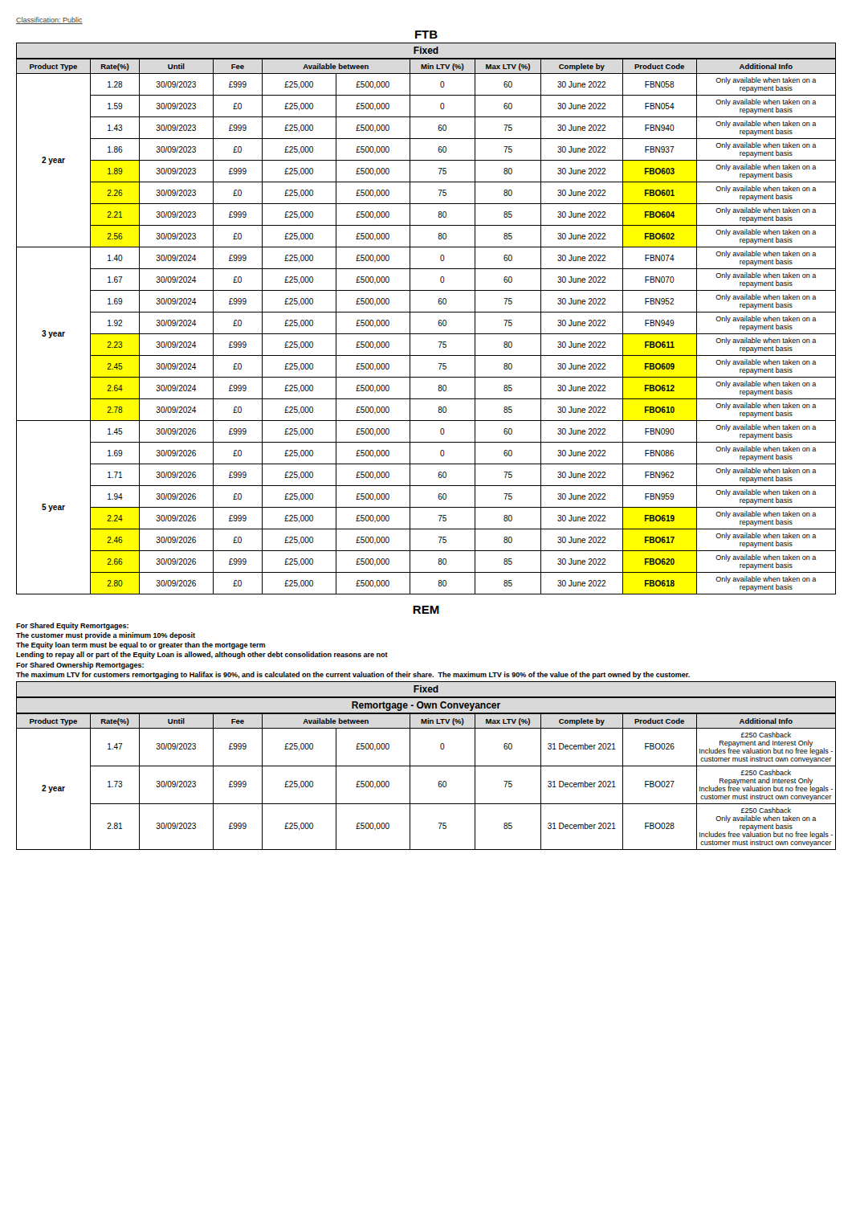Classification: Public
FTB
Fixed
| Product Type | Rate(%) | Until | Fee | Available between | Min LTV (%) | Max LTV (%) | Complete by | Product Code | Additional Info |
| --- | --- | --- | --- | --- | --- | --- | --- | --- | --- |
| 2 year | 1.28 | 30/09/2023 | £999 | £25,000 | £500,000 | 0 | 60 | 30 June 2022 | FBN058 | Only available when taken on a repayment basis |
| 1.59 | 30/09/2023 | £0 | £25,000 | £500,000 | 0 | 60 | 30 June 2022 | FBN054 | Only available when taken on a repayment basis |
| 1.43 | 30/09/2023 | £999 | £25,000 | £500,000 | 60 | 75 | 30 June 2022 | FBN940 | Only available when taken on a repayment basis |
| 1.86 | 30/09/2023 | £0 | £25,000 | £500,000 | 60 | 75 | 30 June 2022 | FBN937 | Only available when taken on a repayment basis |
| 1.89 | 30/09/2023 | £999 | £25,000 | £500,000 | 75 | 80 | 30 June 2022 | FBO603 | Only available when taken on a repayment basis |
| 2.26 | 30/09/2023 | £0 | £25,000 | £500,000 | 75 | 80 | 30 June 2022 | FBO601 | Only available when taken on a repayment basis |
| 2.21 | 30/09/2023 | £999 | £25,000 | £500,000 | 80 | 85 | 30 June 2022 | FBO604 | Only available when taken on a repayment basis |
| 2.56 | 30/09/2023 | £0 | £25,000 | £500,000 | 80 | 85 | 30 June 2022 | FBO602 | Only available when taken on a repayment basis |
| 3 year | 1.40 | 30/09/2024 | £999 | £25,000 | £500,000 | 0 | 60 | 30 June 2022 | FBN074 | Only available when taken on a repayment basis |
| 1.67 | 30/09/2024 | £0 | £25,000 | £500,000 | 0 | 60 | 30 June 2022 | FBN070 | Only available when taken on a repayment basis |
| 1.69 | 30/09/2024 | £999 | £25,000 | £500,000 | 60 | 75 | 30 June 2022 | FBN952 | Only available when taken on a repayment basis |
| 1.92 | 30/09/2024 | £0 | £25,000 | £500,000 | 60 | 75 | 30 June 2022 | FBN949 | Only available when taken on a repayment basis |
| 2.23 | 30/09/2024 | £999 | £25,000 | £500,000 | 75 | 80 | 30 June 2022 | FBO611 | Only available when taken on a repayment basis |
| 2.45 | 30/09/2024 | £0 | £25,000 | £500,000 | 75 | 80 | 30 June 2022 | FBO609 | Only available when taken on a repayment basis |
| 2.64 | 30/09/2024 | £999 | £25,000 | £500,000 | 80 | 85 | 30 June 2022 | FBO612 | Only available when taken on a repayment basis |
| 2.78 | 30/09/2024 | £0 | £25,000 | £500,000 | 80 | 85 | 30 June 2022 | FBO610 | Only available when taken on a repayment basis |
| 5 year | 1.45 | 30/09/2026 | £999 | £25,000 | £500,000 | 0 | 60 | 30 June 2022 | FBN090 | Only available when taken on a repayment basis |
| 1.69 | 30/09/2026 | £0 | £25,000 | £500,000 | 0 | 60 | 30 June 2022 | FBN086 | Only available when taken on a repayment basis |
| 1.71 | 30/09/2026 | £999 | £25,000 | £500,000 | 60 | 75 | 30 June 2022 | FBN962 | Only available when taken on a repayment basis |
| 1.94 | 30/09/2026 | £0 | £25,000 | £500,000 | 60 | 75 | 30 June 2022 | FBN959 | Only available when taken on a repayment basis |
| 2.24 | 30/09/2026 | £999 | £25,000 | £500,000 | 75 | 80 | 30 June 2022 | FBO619 | Only available when taken on a repayment basis |
| 2.46 | 30/09/2026 | £0 | £25,000 | £500,000 | 75 | 80 | 30 June 2022 | FBO617 | Only available when taken on a repayment basis |
| 2.66 | 30/09/2026 | £999 | £25,000 | £500,000 | 80 | 85 | 30 June 2022 | FBO620 | Only available when taken on a repayment basis |
| 2.80 | 30/09/2026 | £0 | £25,000 | £500,000 | 80 | 85 | 30 June 2022 | FBO618 | Only available when taken on a repayment basis |
REM
For Shared Equity Remortgages:
The customer must provide a minimum 10% deposit
The Equity loan term must be equal to or greater than the mortgage term
Lending to repay all or part of the Equity Loan is allowed, although other debt consolidation reasons are not
For Shared Ownership Remortgages:
The maximum LTV for customers remortgaging to Halifax is 90%, and is calculated on the current valuation of their share. The maximum LTV is 90% of the value of the part owned by the customer.
Fixed
Remortgage - Own Conveyancer
| Product Type | Rate(%) | Until | Fee | Available between | Min LTV (%) | Max LTV (%) | Complete by | Product Code | Additional Info |
| --- | --- | --- | --- | --- | --- | --- | --- | --- | --- |
| 2 year | 1.47 | 30/09/2023 | £999 | £25,000 | £500,000 | 0 | 60 | 31 December 2021 | FBO026 | £250 Cashback Repayment and Interest Only Includes free valuation but no free legals - customer must instruct own conveyancer |
| 1.73 | 30/09/2023 | £999 | £25,000 | £500,000 | 60 | 75 | 31 December 2021 | FBO027 | £250 Cashback Repayment and Interest Only Includes free valuation but no free legals - customer must instruct own conveyancer |
| 2.81 | 30/09/2023 | £999 | £25,000 | £500,000 | 75 | 85 | 31 December 2021 | FBO028 | £250 Cashback Only available when taken on a repayment basis Includes free valuation but no free legals - customer must instruct own conveyancer |